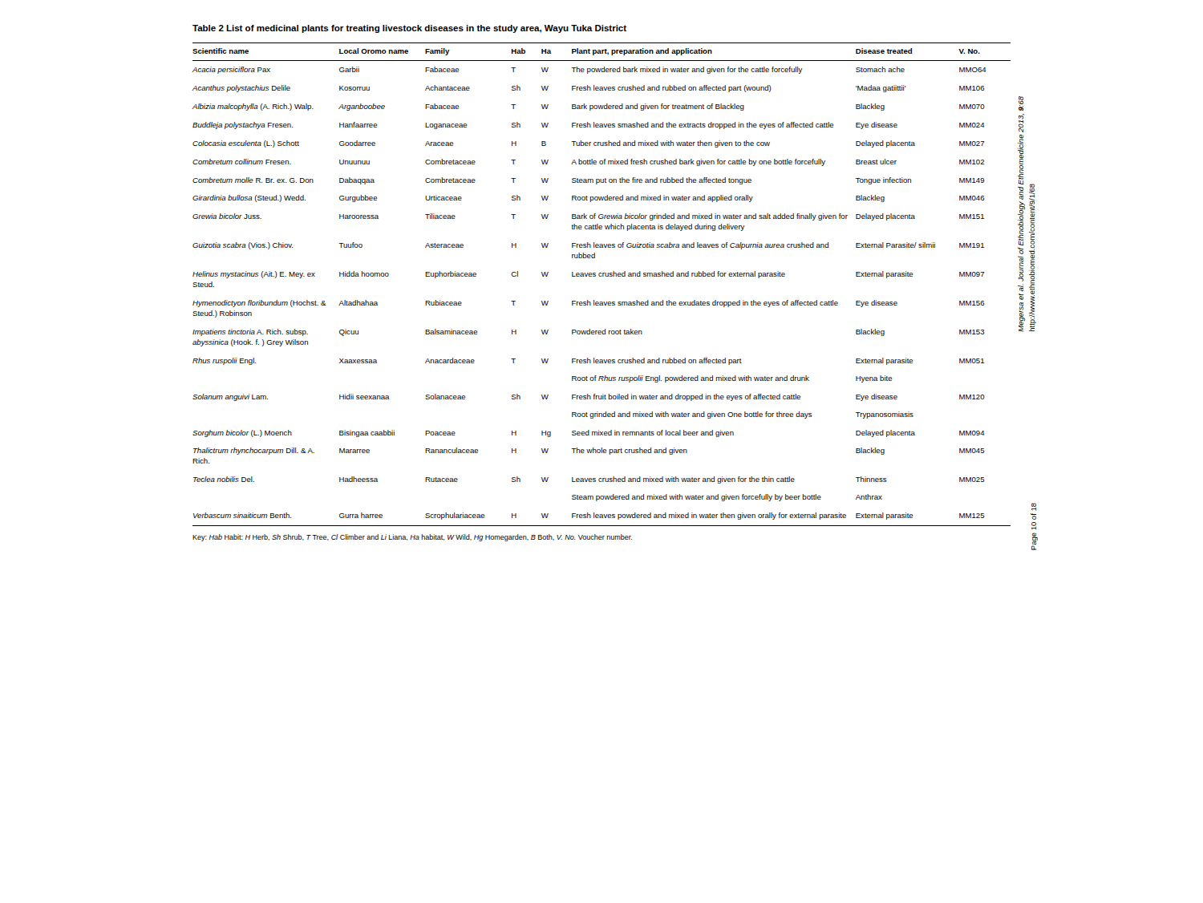Megersa et al. Journal of Ethnobiology and Ethnomedicine 2013, 9:68
http://www.ethnobiomed.com/content/9/1/68
Page 10 of 18
Table 2 List of medicinal plants for treating livestock diseases in the study area, Wayu Tuka District
| Scientific name | Local Oromo name | Family | Hab | Ha | Plant part, preparation and application | Disease treated | V. No. |
| --- | --- | --- | --- | --- | --- | --- | --- |
| Acacia persiciflora Pax | Garbii | Fabaceae | T | W | The powdered bark mixed in water and given for the cattle forcefully | Stomach ache | MMO64 |
| Acanthus polystachius Delile | Kosorruu | Achantaceae | Sh | W | Fresh leaves crushed and rubbed on affected part (wound) | 'Madaa gatiittii' | MM106 |
| Albizia malcophylla (A. Rich.) Walp. | Arganboobee | Fabaceae | T | W | Bark powdered and given for treatment of Blackleg | Blackleg | MM070 |
| Buddleja polystachya Fresen. | Hanfaarree | Loganaceae | Sh | W | Fresh leaves smashed and the extracts dropped in the eyes of affected cattle | Eye disease | MM024 |
| Colocasia esculenta (L.) Schott | Goodarree | Araceae | H | B | Tuber crushed and mixed with water then given to the cow | Delayed placenta | MM027 |
| Combretum collinum Fresen. | Unuunuu | Combretaceae | T | W | A bottle of mixed fresh crushed bark given for cattle by one bottle forcefully | Breast ulcer | MM102 |
| Combretum molle R. Br. ex. G. Don | Dabaqqaa | Combretaceae | T | W | Steam put on the fire and rubbed the affected tongue | Tongue infection | MM149 |
| Girardinia bullosa (Steud.) Wedd. | Gurgubbee | Urticaceae | Sh | W | Root powdered and mixed in water and applied orally | Blackleg | MM046 |
| Grewia bicolor Juss. | Harooressa | Tiliaceae | T | W | Bark of Grewia bicolor grinded and mixed in water and salt added finally given for the cattle which placenta is delayed during delivery | Delayed placenta | MM151 |
| Guizotia scabra (Vios.) Chiov. | Tuufoo | Asteraceae | H | W | Fresh leaves of Guizotia scabra and leaves of Calpurnia aurea crushed and rubbed | External Parasite/ silmii | MM191 |
| Helinus mystacinus (Ait.) E. Mey. ex Steud. | Hidda hoomoo | Euphorbiaceae | Cl | W | Leaves crushed and smashed and rubbed for external parasite | External parasite | MM097 |
| Hymenodictyon floribundum (Hochst. & Steud.) Robinson | Altadhahaa | Rubiaceae | T | W | Fresh leaves smashed and the exudates dropped in the eyes of affected cattle | Eye disease | MM156 |
| Impatiens tinctoria A. Rich. subsp. abyssinica (Hook. f. ) Grey Wilson | Qicuu | Balsaminaceae | H | W | Powdered root taken | Blackleg | MM153 |
| Rhus ruspolii Engl. | Xaaxessaa | Anacardaceae | T | W | Fresh leaves crushed and rubbed on affected part | External parasite | MM051 |
| | | | | | Root of Rhus ruspolii Engl. powdered and mixed with water and drunk | Hyena bite | |
| Solanum anguivi Lam. | Hidii seexanaa | Solanaceae | Sh | W | Fresh fruit boiled in water and dropped in the eyes of affected cattle | Eye disease | MM120 |
| | | | | | Root grinded and mixed with water and given One bottle for three days | Trypanosomiasis | |
| Sorghum bicolor (L.) Moench | Bisingaa caabbii | Poaceae | H | Hg | Seed mixed in remnants of local beer and given | Delayed placenta | MM094 |
| Thalictrum rhynchocarpum Dill. & A. Rich. | Mararree | Rananculaceae | H | W | The whole part crushed and given | Blackleg | MM045 |
| Teclea nobilis Del. | Hadheessa | Rutaceae | Sh | W | Leaves crushed and mixed with water and given for the thin cattle | Thinness | MM025 |
| | | | | | Steam powdered and mixed with water and given forcefully by beer bottle | Anthrax | |
| Verbascum sinaiticum Benth. | Gurra harree | Scrophulariaceae | H | W | Fresh leaves powdered and mixed in water then given orally for external parasite | External parasite | MM125 |
Key: Hab Habit: H Herb, Sh Shrub, T Tree, Cl Climber and Li Liana, Ha habitat, W Wild, Hg Homegarden, B Both, V. No. Voucher number.